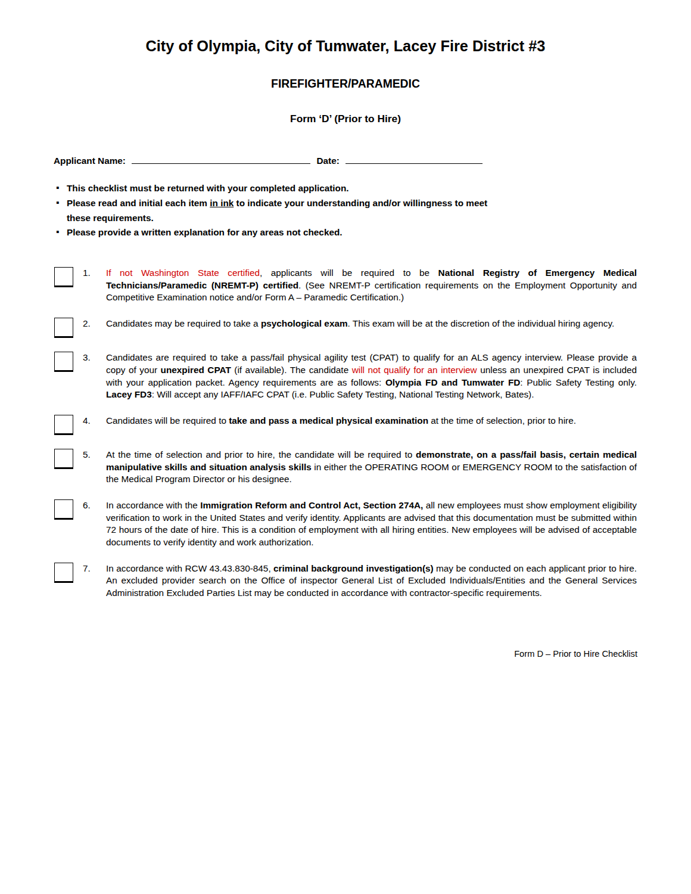City of Olympia, City of Tumwater, Lacey Fire District #3
FIREFIGHTER/PARAMEDIC
Form ‘D’ (Prior to Hire)
Applicant Name: Date:
This checklist must be returned with your completed application.
Please read and initial each item in ink to indicate your understanding and/or willingness to meet
these requirements.
Please provide a written explanation for any areas not checked.
| | 1. | If not Washington State certified , applicants will be required to be National Registry of Emergency Medical Technicians/Paramedic (NREMT-P) certified . (See NREMT-P certification requirements on the Employment Opportunity and Competitive Examination notice and/or Form A – Paramedic Certification.) |
| | 2. | Candidates may be required to take a psychological exam . This exam will be at the discretion of the individual hiring agency. |
| | 3. | Candidates are required to take a pass/fail physical agility test (CPAT) to qualify for an ALS agency interview. Please provide a copy of your unexpired CPAT (if available). The candidate will not qualify for an interview unless an unexpired CPAT is included with your application packet. Agency requirements are as follows: Olympia FD and Tumwater FD : Public Safety Testing only. Lacey FD3 : Will accept any IAFF/IAFC CPAT (i.e. Public Safety Testing, National Testing Network, Bates). |
| | 4. | Candidates will be required to take and pass a medical physical examination at the time of selection, prior to hire. |
| | 5. | At the time of selection and prior to hire, the candidate will be required to demonstrate, on a pass/fail basis, certain medical manipulative skills and situation analysis skills in either the OPERATING ROOM or EMERGENCY ROOM to the satisfaction of the Medical Program Director or his designee. |
| | 6. | In accordance with the Immigration Reform and Control Act, Section 274A, all new employees must show employment eligibility verification to work in the United States and verify identity. Applicants are advised that this documentation must be submitted within 72 hours of the date of hire. This is a condition of employment with all hiring entities. New employees will be advised of acceptable documents to verify identity and work authorization. |
| | 7. | In accordance with RCW 43.43.830-845, criminal background investigation(s) may be conducted on each applicant prior to hire. An excluded provider search on the Office of inspector General List of Excluded Individuals/Entities and the General Services Administration Excluded Parties List may be conducted in accordance with contractor-specific requirements. |
Form D – Prior to Hire Checklist